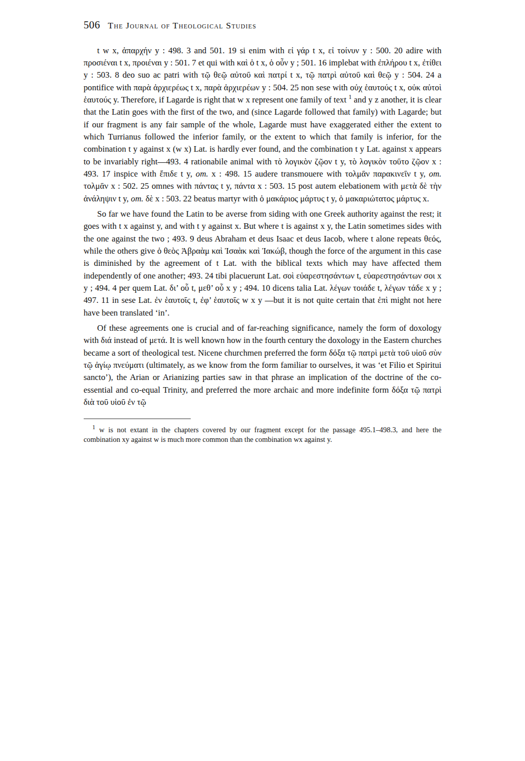506 The Journal of Theological Studies
t w x, ἀπαρχήν y : 498. 3 and 501. 19 si enim with εἰ γάρ t x, εἰ τοίνυν y : 500. 20 adire with προσιέναι t x, προιέναι y : 501. 7 et qui with καὶ ὁ t x, ὁ οὖν y ; 501. 16 implebat with ἐπλήρου t x, ἐτίθει y : 503. 8 deo suo ac patri with τῷ θεῷ αὐτοῦ καὶ πατρί t x, τῷ πατρὶ αὐτοῦ καὶ θεῷ y : 504. 24 a pontifice with παρὰ ἀρχιερέως t x, παρὰ ἀρχιερέων y : 504. 25 non sese with οὐχ ἑαυτούς t x, οὐκ αὐτοὶ ἑαυτούς y. Therefore, if Lagarde is right that w x represent one family of text 1 and y z another, it is clear that the Latin goes with the first of the two, and (since Lagarde followed that family) with Lagarde; but if our fragment is any fair sample of the whole, Lagarde must have exaggerated either the extent to which Turrianus followed the inferior family, or the extent to which that family is inferior, for the combination t y against x (w x) Lat. is hardly ever found, and the combination t y Lat. against x appears to be invariably right—493. 4 rationabile animal with τὸ λογικὸν ζῷον t y, τὸ λογικὸν τοῦτο ζῷον x : 493. 17 inspice with ἔπιδε t y, om. x : 498. 15 audere transmouere with τολμᾶν παρακινεῖν t y, om. τολμᾶν x : 502. 25 omnes with πάντας t y, πάντα x : 503. 15 post autem elebationem with μετὰ δὲ τὴν ἀνάληψιν t y, om. δὲ x : 503. 22 beatus martyr with ὁ μακάριος μάρτυς t y, ὁ μακαριώτατος μάρτυς x.
So far we have found the Latin to be averse from siding with one Greek authority against the rest; it goes with t x against y, and with t y against x. But where t is against x y, the Latin sometimes sides with the one against the two ; 493. 9 deus Abraham et deus Isaac et deus Iacob, where t alone repeats θεός, while the others give ὁ θεὸς Ἀβραὰμ καὶ Ἰσαὰκ καὶ Ἰακώβ, though the force of the argument in this case is diminished by the agreement of t Lat. with the biblical texts which may have affected them independently of one another; 493. 24 tibi placuerunt Lat. σοὶ εὐαρεστησάντων t, εὐαρεστησάντων σοι x y ; 494. 4 per quem Lat. δι’ οὗ t, μεθ’ οὗ x y ; 494. 10 dicens talia Lat. λέγων τοιάδε t, λέγων τάδε x y ; 497. 11 in sese Lat. ἐν ἑαυτοῖς t, ἐφ’ ἑαυτοῖς w x y —but it is not quite certain that ἐπὶ might not here have been translated ‘in’.
Of these agreements one is crucial and of far-reaching significance, namely the form of doxology with διά instead of μετά. It is well known how in the fourth century the doxology in the Eastern churches became a sort of theological test. Nicene churchmen preferred the form δόξα τῷ πατρὶ μετὰ τοῦ υἱοῦ σὺν τῷ ἁγίῳ πνεύματι (ultimately, as we know from the form familiar to ourselves, it was ‘et Filio et Spiritui sancto’), the Arian or Arianizing parties saw in that phrase an implication of the doctrine of the co-essential and co-equal Trinity, and preferred the more archaic and more indefinite form δόξα τῷ πατρὶ διὰ τοῦ υἱοῦ ἐν τῷ
1 w is not extant in the chapters covered by our fragment except for the passage 495.1–498.3, and here the combination xy against w is much more common than the combination wx against y.